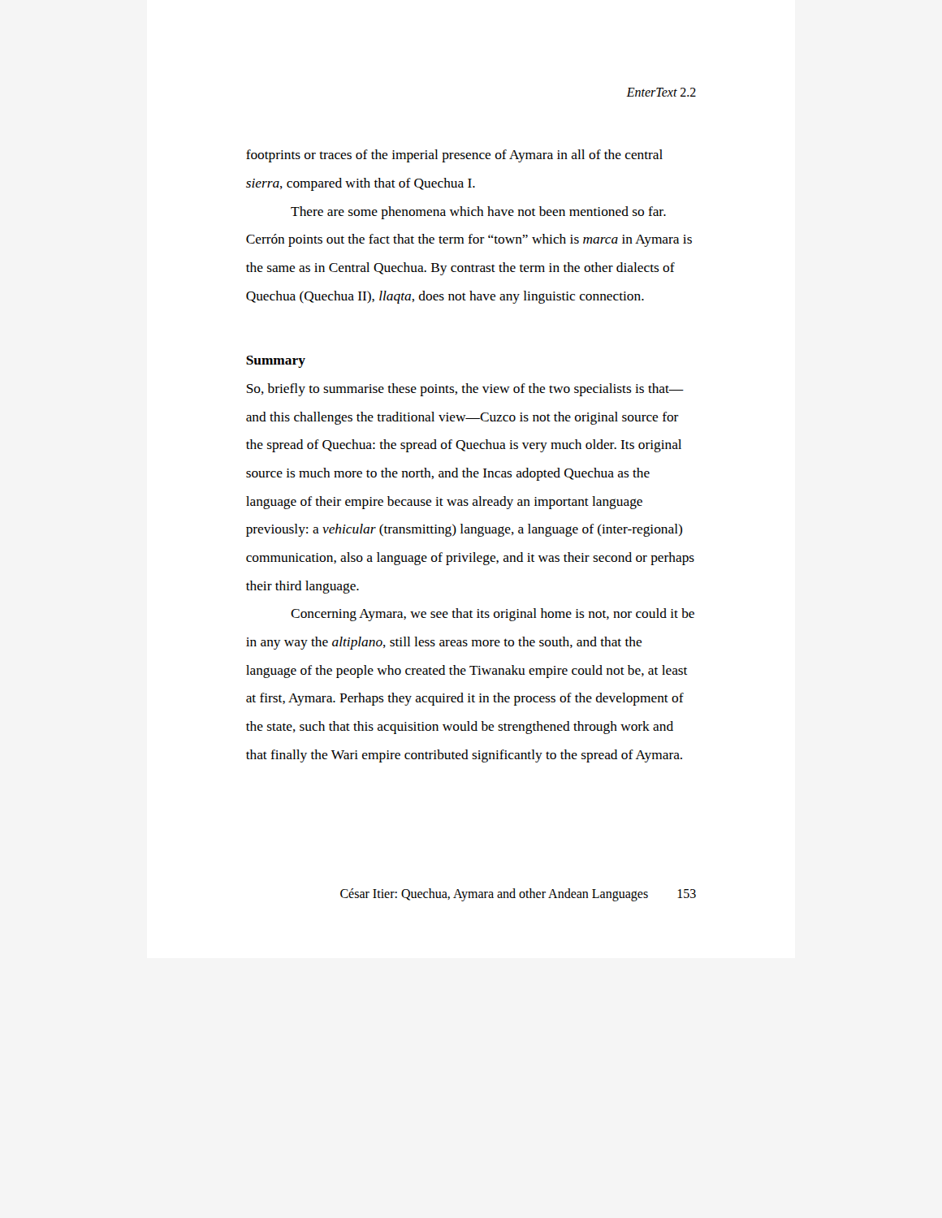EnterText 2.2
footprints or traces of the imperial presence of Aymara in all of the central sierra, compared with that of Quechua I.
There are some phenomena which have not been mentioned so far. Cerrón points out the fact that the term for “town” which is marca in Aymara is the same as in Central Quechua. By contrast the term in the other dialects of Quechua (Quechua II), llaqta, does not have any linguistic connection.
Summary
So, briefly to summarise these points, the view of the two specialists is that—and this challenges the traditional view—Cuzco is not the original source for the spread of Quechua: the spread of Quechua is very much older. Its original source is much more to the north, and the Incas adopted Quechua as the language of their empire because it was already an important language previously: a vehicular (transmitting) language, a language of (inter-regional) communication, also a language of privilege, and it was their second or perhaps their third language.
Concerning Aymara, we see that its original home is not, nor could it be in any way the altiplano, still less areas more to the south, and that the language of the people who created the Tiwanaku empire could not be, at least at first, Aymara. Perhaps they acquired it in the process of the development of the state, such that this acquisition would be strengthened through work and that finally the Wari empire contributed significantly to the spread of Aymara.
César Itier: Quechua, Aymara and other Andean Languages153